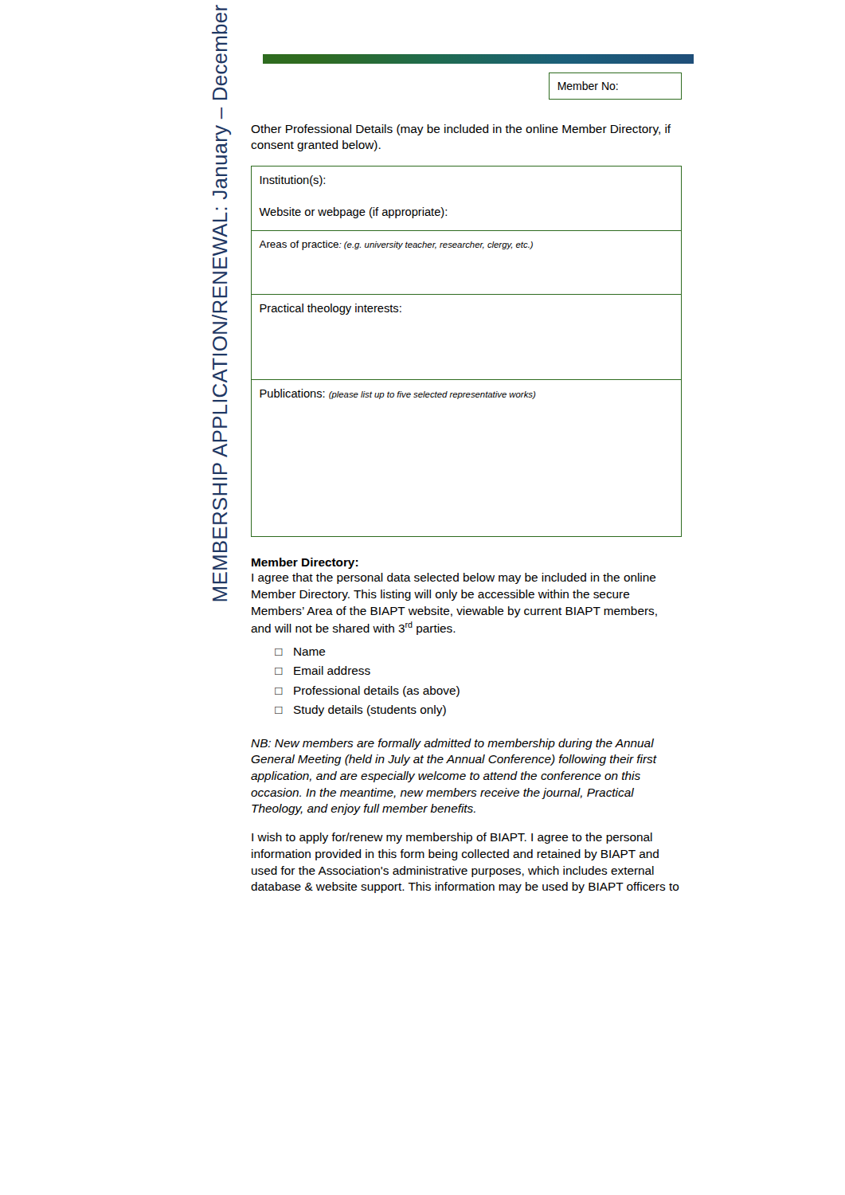MEMBERSHIP APPLICATION/RENEWAL: January – December 2022
Member No:
Other Professional Details (may be included in the online Member Directory, if consent granted below).
| Institution(s): Website or webpage (if appropriate): |
| Areas of practice : (e.g. university teacher, researcher, clergy, etc.) |
| Practical theology interests: |
| Publications: (please list up to five selected representative works) |
Member Directory:
I agree that the personal data selected below may be included in the online Member Directory. This listing will only be accessible within the secure Members’ Area of the BIAPT website, viewable by current BIAPT members, and will not be shared with 3rd parties.
Name
Email address
Professional details (as above)
Study details (students only)
NB: New members are formally admitted to membership during the Annual General Meeting (held in July at the Annual Conference) following their first application, and are especially welcome to attend the conference on this occasion. In the meantime, new members receive the journal, Practical Theology, and enjoy full member benefits.
I wish to apply for/renew my membership of BIAPT. I agree to the personal information provided in this form being collected and retained by BIAPT and used for the Association's administrative purposes, which includes external database & website support. This information may be used by BIAPT officers to communicate with me by email about my membership, and to inform me of BIAPT news and events. BIAPT will share my name and postal address with the publisher of Practical Theology for distribution of journals, but will not pass my data to any other third parties without further explicit permission being granted. When my membership expires, my personal data will be deleted from BIAPT records after a maximum of two years, although I may request an earlier removal.
| Signed | Date |